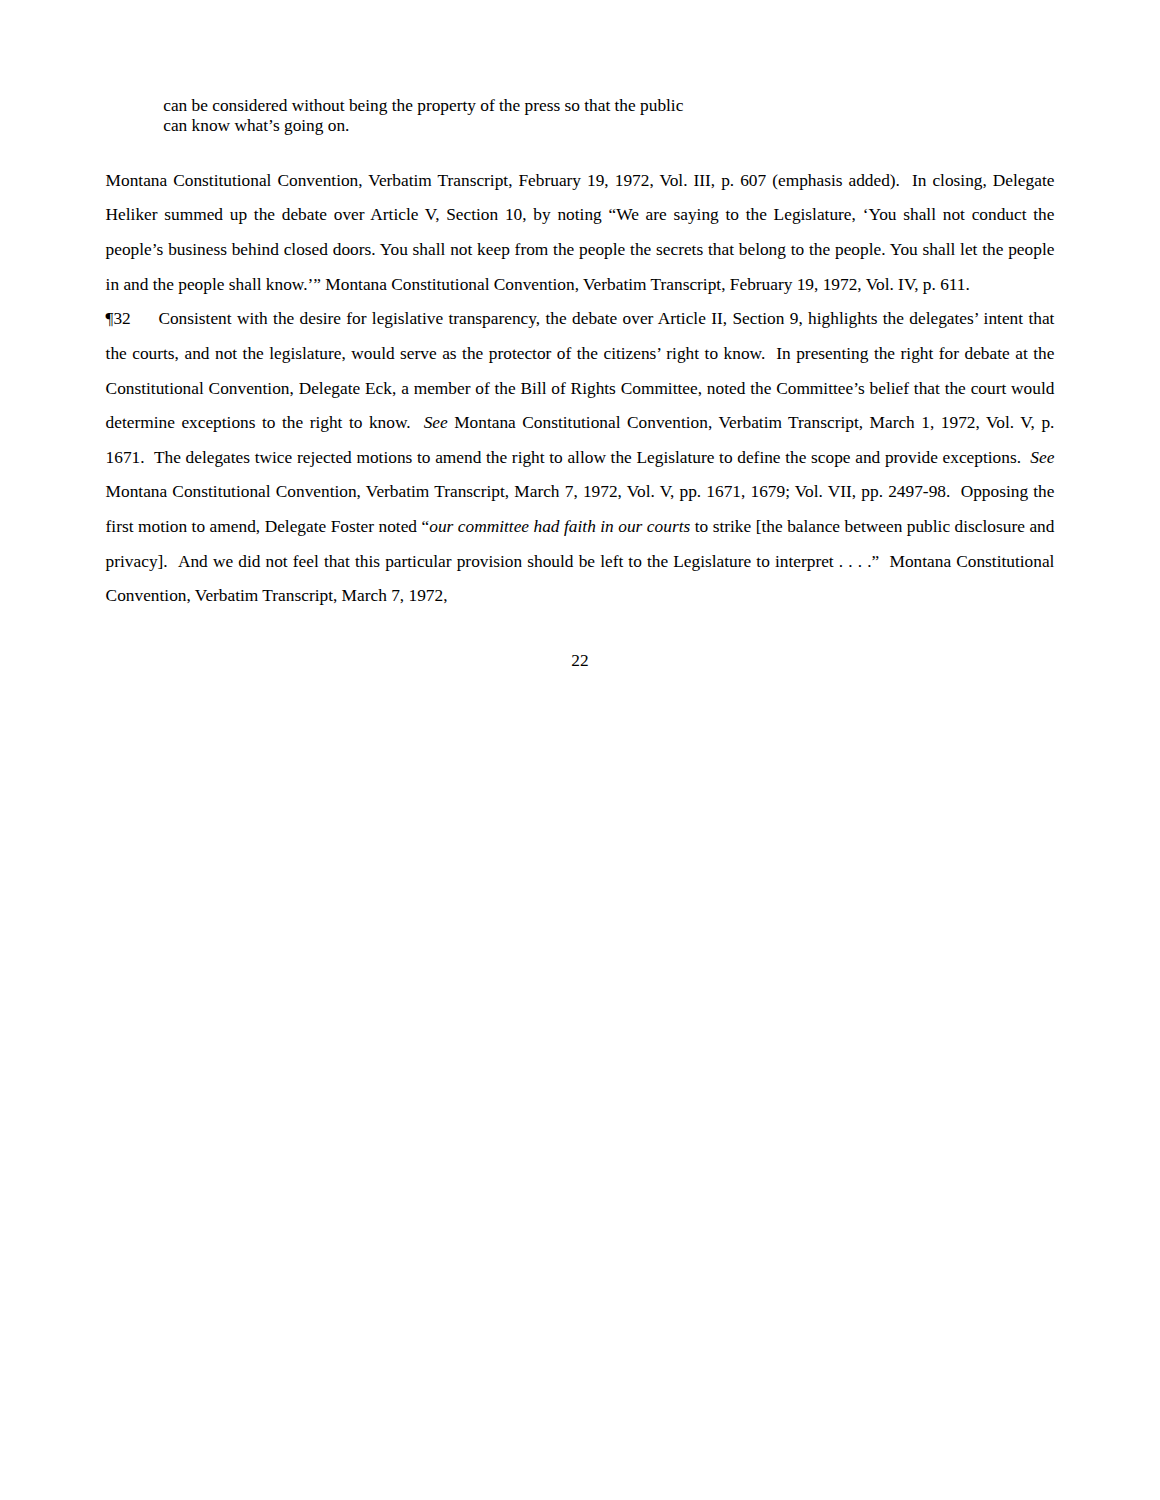can be considered without being the property of the press so that the public
can know what’s going on.
Montana Constitutional Convention, Verbatim Transcript, February 19, 1972, Vol. III, p. 607 (emphasis added). In closing, Delegate Heliker summed up the debate over Article V, Section 10, by noting “We are saying to the Legislature, ‘You shall not conduct the people’s business behind closed doors. You shall not keep from the people the secrets that belong to the people. You shall let the people in and the people shall know.’” Montana Constitutional Convention, Verbatim Transcript, February 19, 1972, Vol. IV, p. 611.
¶32 Consistent with the desire for legislative transparency, the debate over Article II, Section 9, highlights the delegates’ intent that the courts, and not the legislature, would serve as the protector of the citizens’ right to know. In presenting the right for debate at the Constitutional Convention, Delegate Eck, a member of the Bill of Rights Committee, noted the Committee’s belief that the court would determine exceptions to the right to know. See Montana Constitutional Convention, Verbatim Transcript, March 1, 1972, Vol. V, p. 1671. The delegates twice rejected motions to amend the right to allow the Legislature to define the scope and provide exceptions. See Montana Constitutional Convention, Verbatim Transcript, March 7, 1972, Vol. V, pp. 1671, 1679; Vol. VII, pp. 2497-98. Opposing the first motion to amend, Delegate Foster noted “our committee had faith in our courts to strike [the balance between public disclosure and privacy]. And we did not feel that this particular provision should be left to the Legislature to interpret . . . .” Montana Constitutional Convention, Verbatim Transcript, March 7, 1972,
22